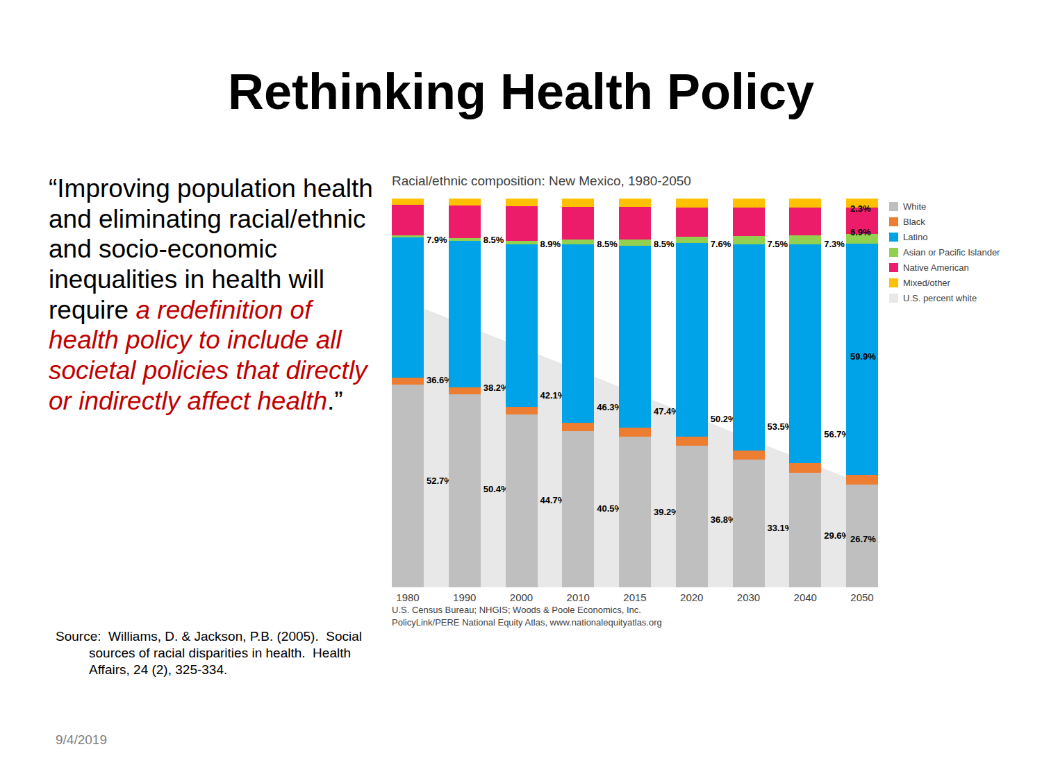Rethinking Health Policy
“Improving population health and eliminating racial/ethnic and socio-economic inequalities in health will require a redefinition of health policy to include all societal policies that directly or indirectly affect health.”
Source: Williams, D. & Jackson, P.B. (2005). Social sources of racial disparities in health. Health Affairs, 24 (2), 325-334.
9/4/2019
Racial/ethnic composition: New Mexico, 1980-2050
7.9% 36.6% 52.7%
8.5% 38.2% 50.4%
8.9% 42.1% 44.7%
8.5% 46.3% 40.5%
8.5% 47.4% 39.2%
7.6% 50.2% 36.8%
7.5% 53.5% 33.1%
7.3% 56.7% 29.6%
2.3% 6.9% 59.9% 26.7%
1980199020002010 20152020203020402050
White
Black
Latino
Asian or Pacific Islander
Native American
Mixed/other
U.S. percent white
U.S. Census Bureau; NHGIS; Woods & Poole Economics, Inc.
PolicyLink/PERE National Equity Atlas, www.nationalequityatlas.org